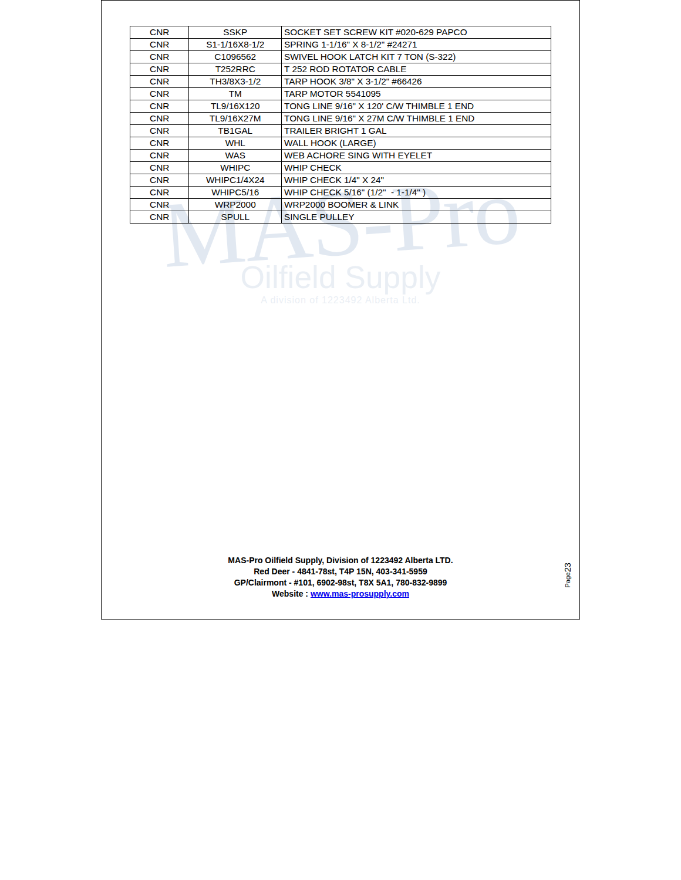MAS-Pro Oilfield Supply A division of 1223492 Alberta Ltd.
| CNR | SSKP | SOCKET SET SCREW KIT #020-629 PAPCO |
| CNR | S1-1/16X8-1/2 | SPRING 1-1/16" X 8-1/2" #24271 |
| CNR | C1096562 | SWIVEL HOOK LATCH KIT 7 TON (S-322) |
| CNR | T252RRC | T 252 ROD ROTATOR CABLE |
| CNR | TH3/8X3-1/2 | TARP HOOK 3/8" X 3-1/2" #66426 |
| CNR | TM | TARP MOTOR 5541095 |
| CNR | TL9/16X120 | TONG LINE 9/16" X 120' C/W THIMBLE 1 END |
| CNR | TL9/16X27M | TONG LINE 9/16" X 27M C/W THIMBLE 1 END |
| CNR | TB1GAL | TRAILER BRIGHT 1 GAL |
| CNR | WHL | WALL HOOK (LARGE) |
| CNR | WAS | WEB ACHORE SING WITH EYELET |
| CNR | WHIPC | WHIP CHECK |
| CNR | WHIPC1/4X24 | WHIP CHECK 1/4" X 24" |
| CNR | WHIPC5/16 | WHIP CHECK 5/16" (1/2" - 1-1/4" ) |
| CNR | WRP2000 | WRP2000 BOOMER & LINK |
| CNR | SPULL | SINGLE PULLEY |
Page23
MAS-Pro Oilfield Supply, Division of 1223492 Alberta LTD.
Red Deer - 4841-78st, T4P 15N, 403-341-5959
GP/Clairmont - #101, 6902-98st, T8X 5A1, 780-832-9899
Website : www.mas-prosupply.com